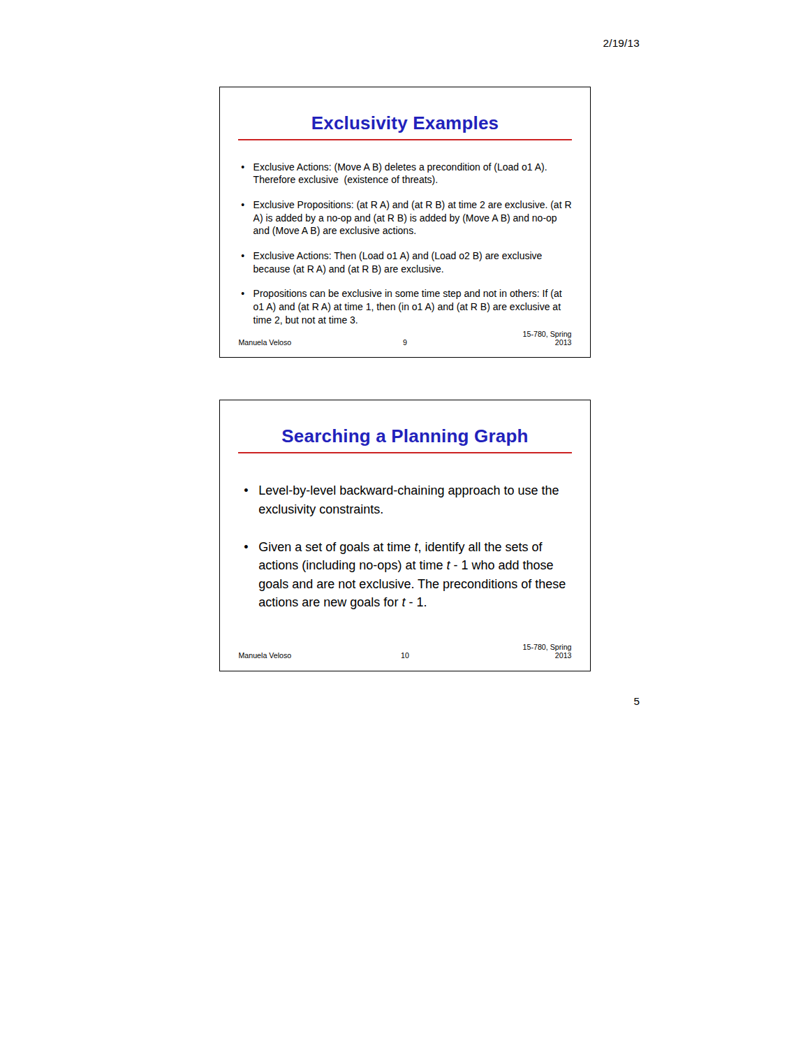2/19/13
Exclusivity Examples
Exclusive Actions: (Move A B) deletes a precondition of (Load o1 A). Therefore exclusive (existence of threats).
Exclusive Propositions: (at R A) and (at R B) at time 2 are exclusive. (at R A) is added by a no-op and (at R B) is added by (Move A B) and no-op and (Move A B) are exclusive actions.
Exclusive Actions: Then (Load o1 A) and (Load o2 B) are exclusive because (at R A) and (at R B) are exclusive.
Propositions can be exclusive in some time step and not in others: If (at o1 A) and (at R A) at time 1, then (in o1 A) and (at R B) are exclusive at time 2, but not at time 3.
Manuela Veloso 9 15-780, Spring
2013
Searching a Planning Graph
Level-by-level backward-chaining approach to use the exclusivity constraints.
Given a set of goals at time t, identify all the sets of actions (including no-ops) at time t - 1 who add those goals and are not exclusive. The preconditions of these actions are new goals for t - 1.
Manuela Veloso 10 15-780, Spring
2013
5